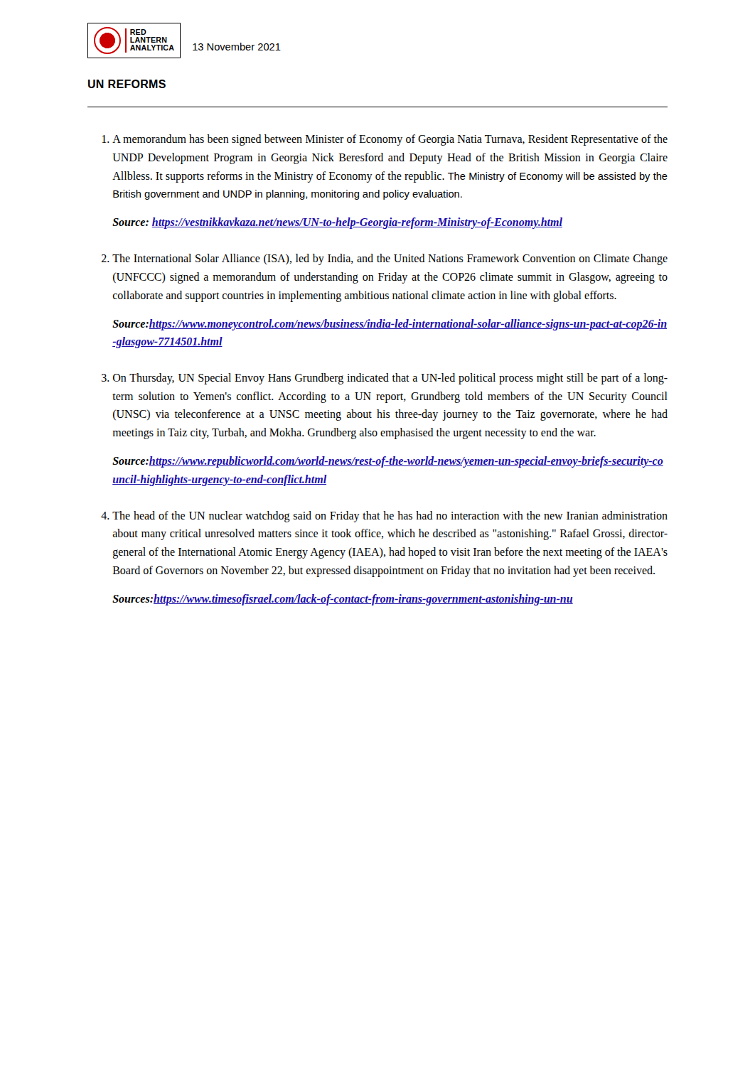RED LANTERN ANALYTICA
13 November 2021
UN REFORMS
A memorandum has been signed between Minister of Economy of Georgia Natia Turnava, Resident Representative of the UNDP Development Program in Georgia Nick Beresford and Deputy Head of the British Mission in Georgia Claire Allbless. It supports reforms in the Ministry of Economy of the republic. The Ministry of Economy will be assisted by the British government and UNDP in planning, monitoring and policy evaluation.
Source: https://vestnikkavkaza.net/news/UN-to-help-Georgia-reform-Ministry-of-Economy.html
The International Solar Alliance (ISA), led by India, and the United Nations Framework Convention on Climate Change (UNFCCC) signed a memorandum of understanding on Friday at the COP26 climate summit in Glasgow, agreeing to collaborate and support countries in implementing ambitious national climate action in line with global efforts.
Source:https://www.moneycontrol.com/news/business/india-led-international-solar-alliance-signs-un-pact-at-cop26-in-glasgow-7714501.html
On Thursday, UN Special Envoy Hans Grundberg indicated that a UN-led political process might still be part of a long-term solution to Yemen's conflict. According to a UN report, Grundberg told members of the UN Security Council (UNSC) via teleconference at a UNSC meeting about his three-day journey to the Taiz governorate, where he had meetings in Taiz city, Turbah, and Mokha. Grundberg also emphasised the urgent necessity to end the war.
Source:https://www.republicworld.com/world-news/rest-of-the-world-news/yemen-un-special-envoy-briefs-security-council-highlights-urgency-to-end-conflict.html
The head of the UN nuclear watchdog said on Friday that he has had no interaction with the new Iranian administration about many critical unresolved matters since it took office, which he described as "astonishing." Rafael Grossi, director-general of the International Atomic Energy Agency (IAEA), had hoped to visit Iran before the next meeting of the IAEA's Board of Governors on November 22, but expressed disappointment on Friday that no invitation had yet been received.
Sources:https://www.timesofisrael.com/lack-of-contact-from-irans-government-astonishing-un-nu